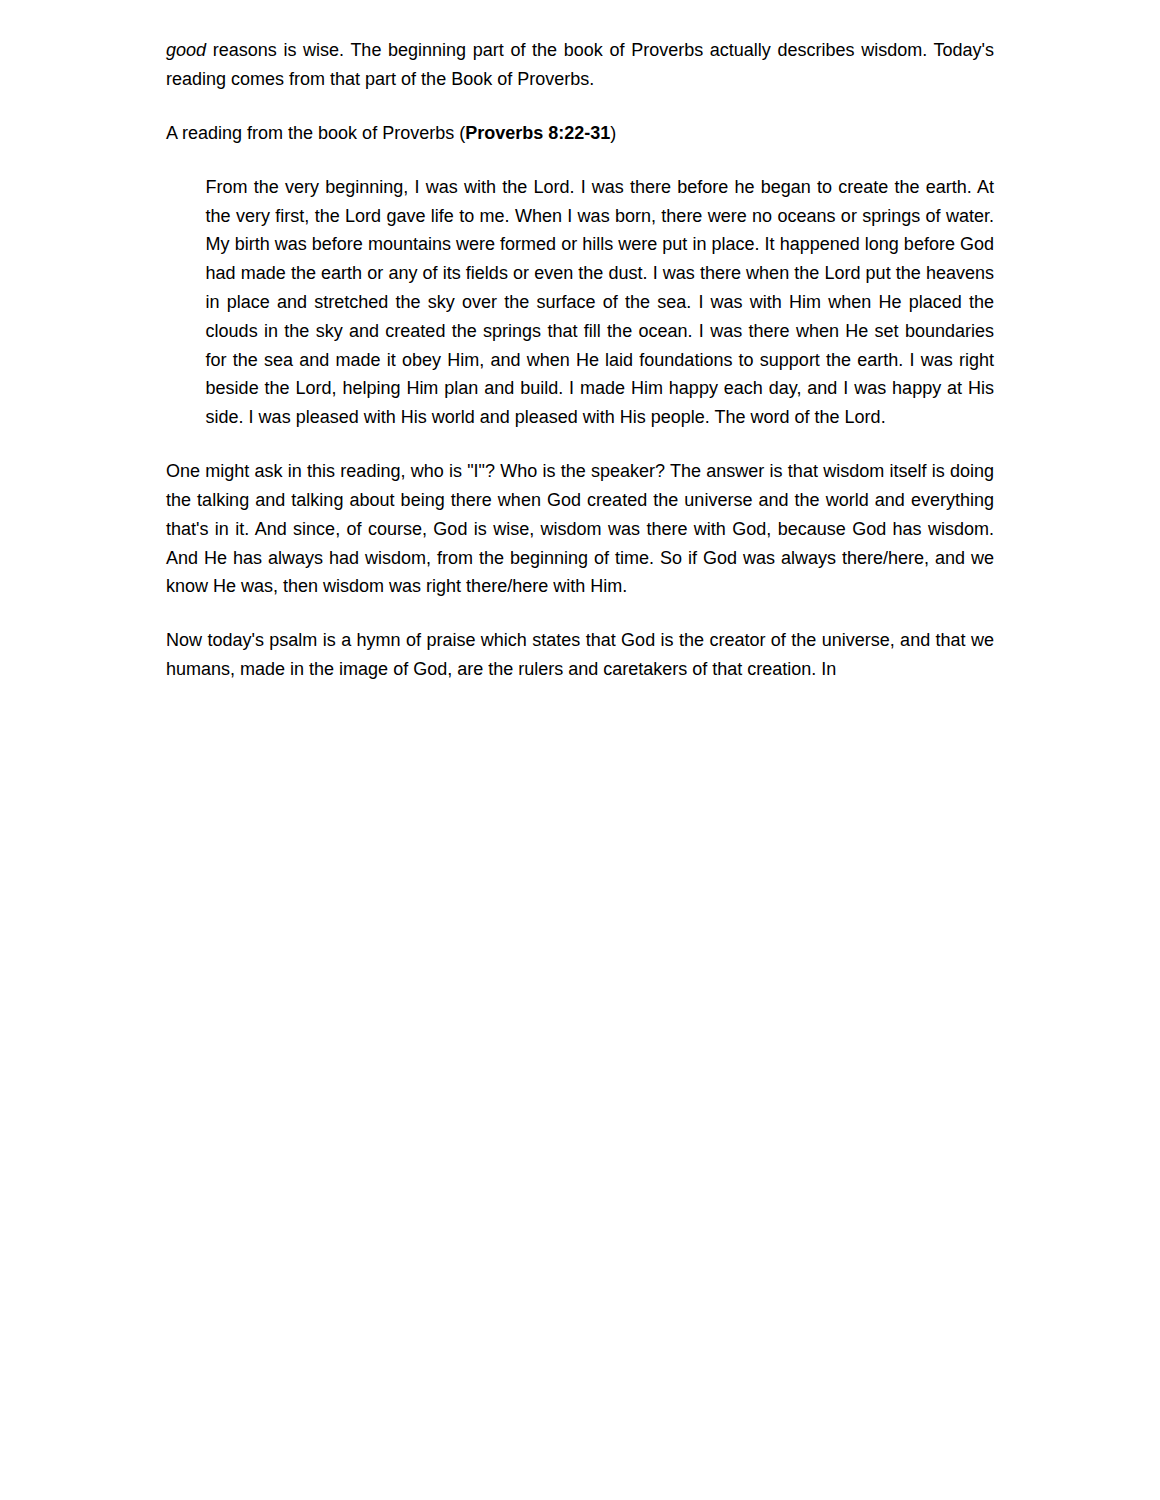good reasons is wise. The beginning part of the book of Proverbs actually describes wisdom. Today's reading comes from that part of the Book of Proverbs.
A reading from the book of Proverbs (Proverbs 8:22-31)
From the very beginning, I was with the Lord. I was there before he began to create the earth. At the very first, the Lord gave life to me. When I was born, there were no oceans or springs of water. My birth was before mountains were formed or hills were put in place. It happened long before God had made the earth or any of its fields or even the dust. I was there when the Lord put the heavens in place and stretched the sky over the surface of the sea. I was with Him when He placed the clouds in the sky and created the springs that fill the ocean. I was there when He set boundaries for the sea and made it obey Him, and when He laid foundations to support the earth. I was right beside the Lord, helping Him plan and build. I made Him happy each day, and I was happy at His side. I was pleased with His world and pleased with His people. The word of the Lord.
One might ask in this reading, who is "I"? Who is the speaker? The answer is that wisdom itself is doing the talking and talking about being there when God created the universe and the world and everything that's in it. And since, of course, God is wise, wisdom was there with God, because God has wisdom. And He has always had wisdom, from the beginning of time. So if God was always there/here, and we know He was, then wisdom was right there/here with Him.
Now today's psalm is a hymn of praise which states that God is the creator of the universe, and that we humans, made in the image of God, are the rulers and caretakers of that creation. In